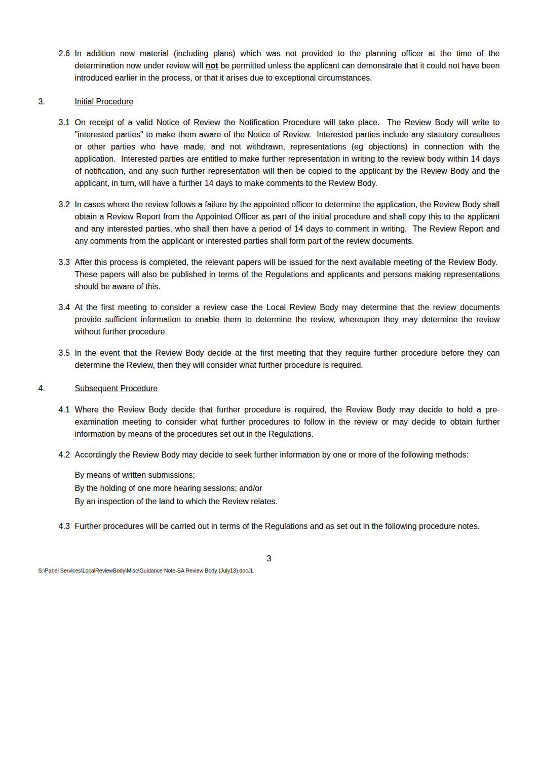2.6
In addition new material (including plans) which was not provided to the planning officer at the time of the determination now under review will not be permitted unless the applicant can demonstrate that it could not have been introduced earlier in the process, or that it arises due to exceptional circumstances.
3.
Initial Procedure
3.1
On receipt of a valid Notice of Review the Notification Procedure will take place. The Review Body will write to "interested parties" to make them aware of the Notice of Review. Interested parties include any statutory consultees or other parties who have made, and not withdrawn, representations (eg objections) in connection with the application. Interested parties are entitled to make further representation in writing to the review body within 14 days of notification, and any such further representation will then be copied to the applicant by the Review Body and the applicant, in turn, will have a further 14 days to make comments to the Review Body.
3.2
In cases where the review follows a failure by the appointed officer to determine the application, the Review Body shall obtain a Review Report from the Appointed Officer as part of the initial procedure and shall copy this to the applicant and any interested parties, who shall then have a period of 14 days to comment in writing. The Review Report and any comments from the applicant or interested parties shall form part of the review documents.
3.3
After this process is completed, the relevant papers will be issued for the next available meeting of the Review Body. These papers will also be published in terms of the Regulations and applicants and persons making representations should be aware of this.
3.4
At the first meeting to consider a review case the Local Review Body may determine that the review documents provide sufficient information to enable them to determine the review, whereupon they may determine the review without further procedure.
3.5
In the event that the Review Body decide at the first meeting that they require further procedure before they can determine the Review, then they will consider what further procedure is required.
4.
Subsequent Procedure
4.1
Where the Review Body decide that further procedure is required, the Review Body may decide to hold a pre-examination meeting to consider what further procedures to follow in the review or may decide to obtain further information by means of the procedures set out in the Regulations.
4.2
Accordingly the Review Body may decide to seek further information by one or more of the following methods:
By means of written submissions;
By the holding of one more hearing sessions; and/or
By an inspection of the land to which the Review relates.
4.3
Further procedures will be carried out in terms of the Regulations and as set out in the following procedure notes.
3
S:\Panel Services\LocalReviewBody\Misc\Guidance Note-SA Review Body (July13).docJL